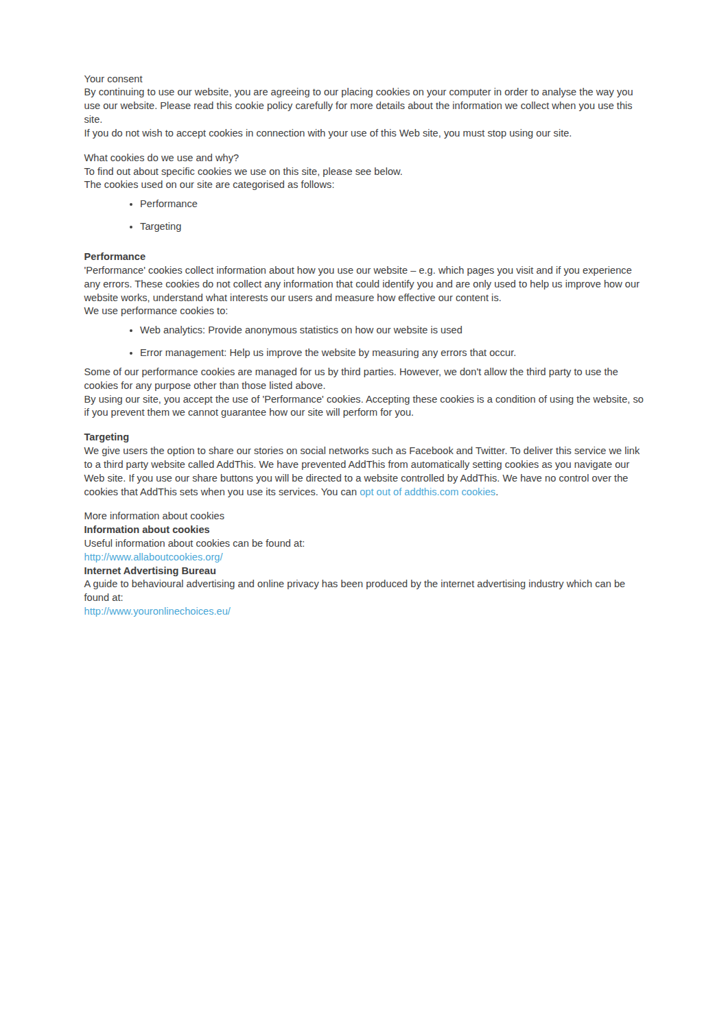Your consent
By continuing to use our website, you are agreeing to our placing cookies on your computer in order to analyse the way you use our website. Please read this cookie policy carefully for more details about the information we collect when you use this site.
If you do not wish to accept cookies in connection with your use of this Web site, you must stop using our site.
What cookies do we use and why?
To find out about specific cookies we use on this site, please see below.
The cookies used on our site are categorised as follows:
Performance
Targeting
Performance
'Performance' cookies collect information about how you use our website – e.g. which pages you visit and if you experience any errors. These cookies do not collect any information that could identify you and are only used to help us improve how our website works, understand what interests our users and measure how effective our content is.
We use performance cookies to:
Web analytics: Provide anonymous statistics on how our website is used
Error management: Help us improve the website by measuring any errors that occur.
Some of our performance cookies are managed for us by third parties. However, we don't allow the third party to use the cookies for any purpose other than those listed above.
By using our site, you accept the use of 'Performance' cookies. Accepting these cookies is a condition of using the website, so if you prevent them we cannot guarantee how our site will perform for you.
Targeting
We give users the option to share our stories on social networks such as Facebook and Twitter. To deliver this service we link to a third party website called AddThis. We have prevented AddThis from automatically setting cookies as you navigate our Web site. If you use our share buttons you will be directed to a website controlled by AddThis. We have no control over the cookies that AddThis sets when you use its services. You can opt out of addthis.com cookies.
More information about cookies
Information about cookies
Useful information about cookies can be found at:
http://www.allaboutcookies.org/
Internet Advertising Bureau
A guide to behavioural advertising and online privacy has been produced by the internet advertising industry which can be found at:
http://www.youronlinechoices.eu/